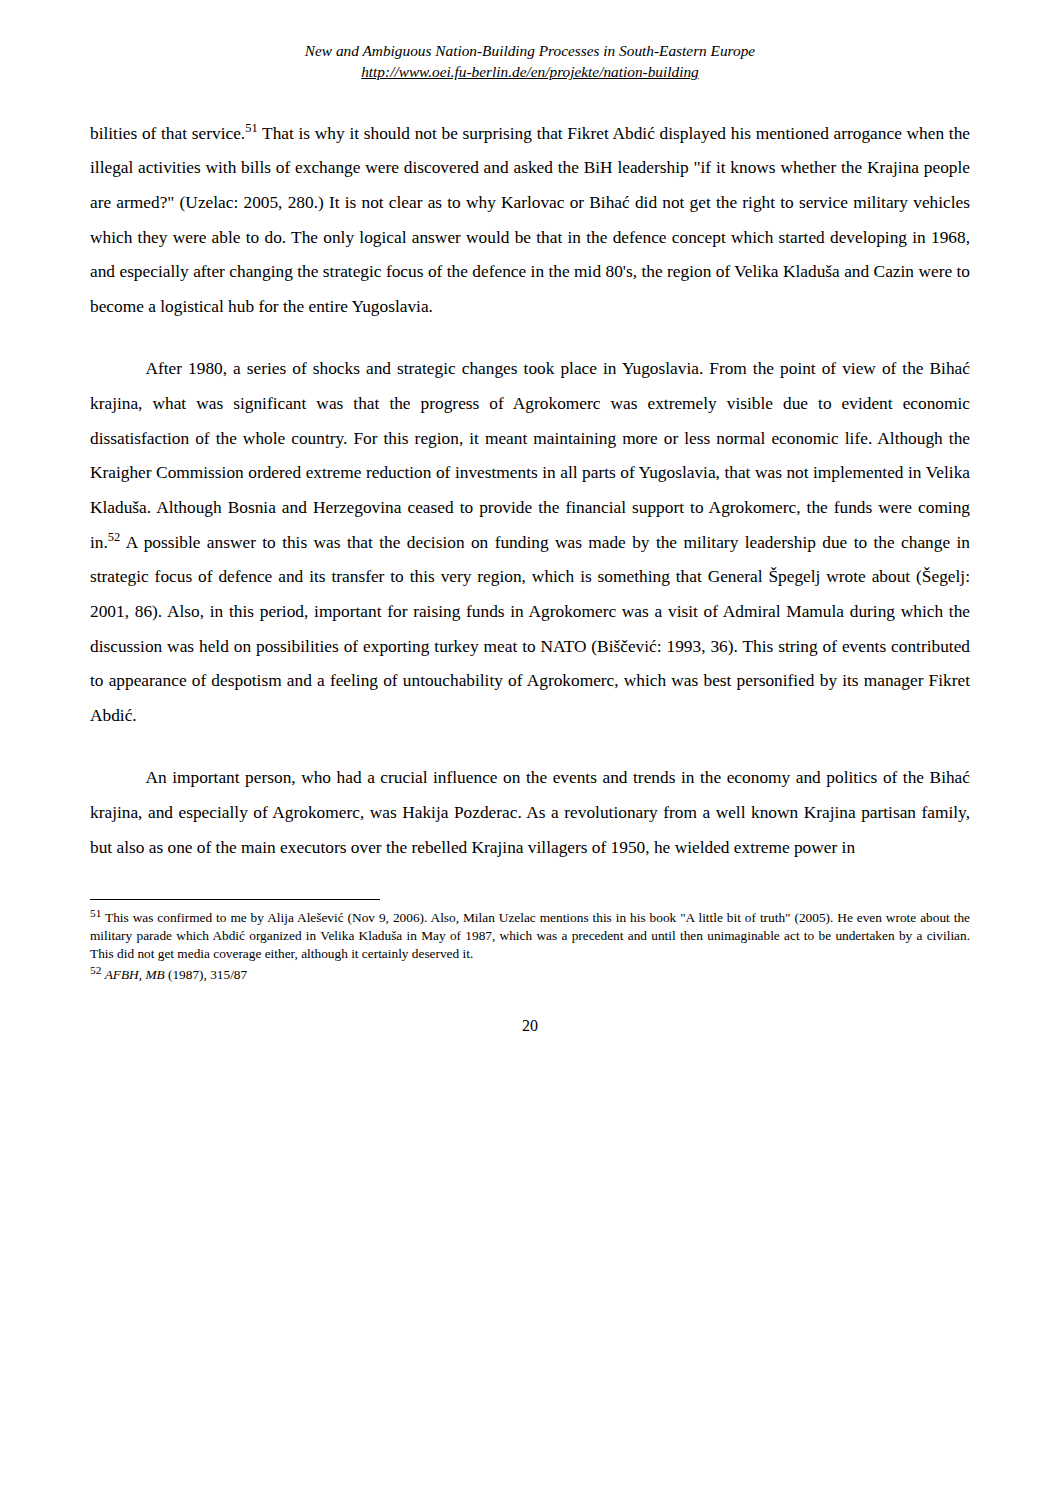New and Ambiguous Nation-Building Processes in South-Eastern Europe
http://www.oei.fu-berlin.de/en/projekte/nation-building
bilities of that service.51 That is why it should not be surprising that Fikret Abdić displayed his mentioned arrogance when the illegal activities with bills of exchange were discovered and asked the BiH leadership "if it knows whether the Krajina people are armed?" (Uzelac: 2005, 280.) It is not clear as to why Karlovac or Bihać did not get the right to service military vehicles which they were able to do. The only logical answer would be that in the defence concept which started developing in 1968, and especially after changing the strategic focus of the defence in the mid 80's, the region of Velika Kladuša and Cazin were to become a logistical hub for the entire Yugoslavia.
After 1980, a series of shocks and strategic changes took place in Yugoslavia. From the point of view of the Bihać krajina, what was significant was that the progress of Agrokomerc was extremely visible due to evident economic dissatisfaction of the whole country. For this region, it meant maintaining more or less normal economic life. Although the Kraigher Commission ordered extreme reduction of investments in all parts of Yugoslavia, that was not implemented in Velika Kladuša. Although Bosnia and Herzegovina ceased to provide the financial support to Agrokomerc, the funds were coming in.52 A possible answer to this was that the decision on funding was made by the military leadership due to the change in strategic focus of defence and its transfer to this very region, which is something that General Špegelj wrote about (Šegelj: 2001, 86). Also, in this period, important for raising funds in Agrokomerc was a visit of Admiral Mamula during which the discussion was held on possibilities of exporting turkey meat to NATO (Biščević: 1993, 36). This string of events contributed to appearance of despotism and a feeling of untouchability of Agrokomerc, which was best personified by its manager Fikret Abdić.
An important person, who had a crucial influence on the events and trends in the economy and politics of the Bihać krajina, and especially of Agrokomerc, was Hakija Pozderac. As a revolutionary from a well known Krajina partisan family, but also as one of the main executors over the rebelled Krajina villagers of 1950, he wielded extreme power in
51 This was confirmed to me by Alija Alešević (Nov 9, 2006). Also, Milan Uzelac mentions this in his book "A little bit of truth" (2005). He even wrote about the military parade which Abdić organized in Velika Kladuša in May of 1987, which was a precedent and until then unimaginable act to be undertaken by a civilian. This did not get media coverage either, although it certainly deserved it.
52 AFBH, MB (1987), 315/87
20